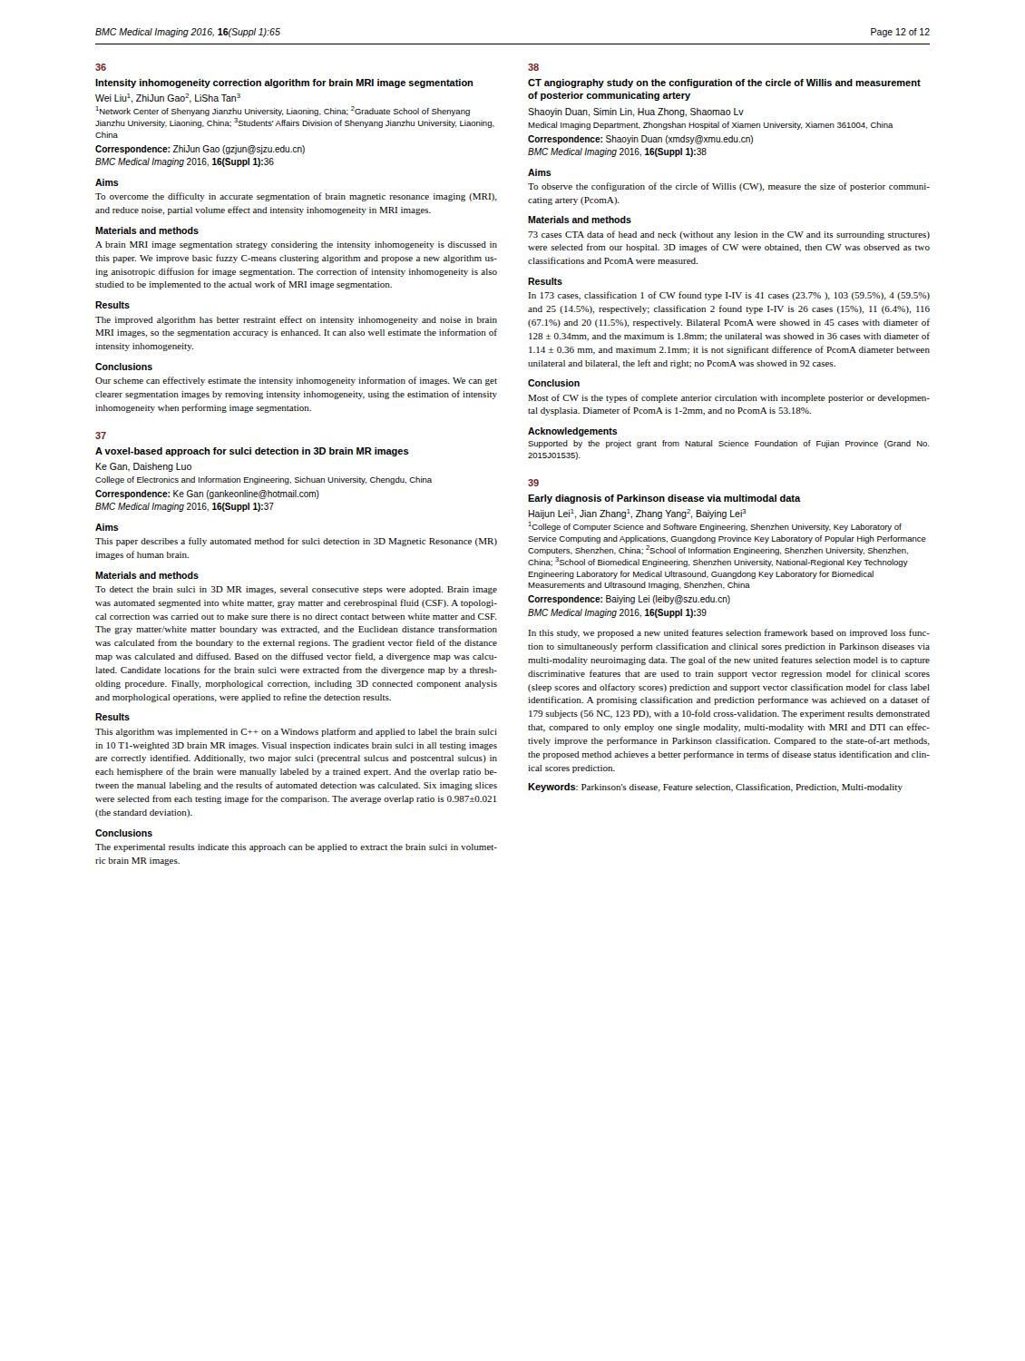BMC Medical Imaging 2016, 16(Suppl 1):65
Page 12 of 12
36
Intensity inhomogeneity correction algorithm for brain MRI image segmentation
Wei Liu1, ZhiJun Gao2, LiSha Tan3
1Network Center of Shenyang Jianzhu University, Liaoning, China; 2Graduate School of Shenyang Jianzhu University, Liaoning, China; 3Students' Affairs Division of Shenyang Jianzhu University, Liaoning, China
Correspondence: ZhiJun Gao (gzjun@sjzu.edu.cn)
BMC Medical Imaging 2016, 16(Suppl 1): 36
Aims
To overcome the difficulty in accurate segmentation of brain magnetic resonance imaging (MRI), and reduce noise, partial volume effect and intensity inhomogeneity in MRI images.
Materials and methods
A brain MRI image segmentation strategy considering the intensity inhomogeneity is discussed in this paper. We improve basic fuzzy C-means clustering algorithm and propose a new algorithm using anisotropic diffusion for image segmentation. The correction of intensity inhomogeneity is also studied to be implemented to the actual work of MRI image segmentation.
Results
The improved algorithm has better restraint effect on intensity inhomogeneity and noise in brain MRI images, so the segmentation accuracy is enhanced. It can also well estimate the information of intensity inhomogeneity.
Conclusions
Our scheme can effectively estimate the intensity inhomogeneity information of images. We can get clearer segmentation images by removing intensity inhomogeneity, using the estimation of intensity inhomogeneity when performing image segmentation.
37
A voxel-based approach for sulci detection in 3D brain MR images
Ke Gan, Daisheng Luo
College of Electronics and Information Engineering, Sichuan University, Chengdu, China
Correspondence: Ke Gan (gankeonline@hotmail.com)
BMC Medical Imaging 2016, 16(Suppl 1): 37
Aims
This paper describes a fully automated method for sulci detection in 3D Magnetic Resonance (MR) images of human brain.
Materials and methods
To detect the brain sulci in 3D MR images, several consecutive steps were adopted. Brain image was automated segmented into white matter, gray matter and cerebrospinal fluid (CSF). A topological correction was carried out to make sure there is no direct contact between white matter and CSF. The gray matter/white matter boundary was extracted, and the Euclidean distance transformation was calculated from the boundary to the external regions. The gradient vector field of the distance map was calculated and diffused. Based on the diffused vector field, a divergence map was calculated. Candidate locations for the brain sulci were extracted from the divergence map by a thresholding procedure. Finally, morphological correction, including 3D connected component analysis and morphological operations, were applied to refine the detection results.
Results
This algorithm was implemented in C++ on a Windows platform and applied to label the brain sulci in 10 T1-weighted 3D brain MR images. Visual inspection indicates brain sulci in all testing images are correctly identified. Additionally, two major sulci (precentral sulcus and postcentral sulcus) in each hemisphere of the brain were manually labeled by a trained expert. And the overlap ratio between the manual labeling and the results of automated detection was calculated. Six imaging slices were selected from each testing image for the comparison. The average overlap ratio is 0.987±0.021 (the standard deviation).
Conclusions
The experimental results indicate this approach can be applied to extract the brain sulci in volumetric brain MR images.
38
CT angiography study on the configuration of the circle of Willis and measurement of posterior communicating artery
Shaoyin Duan, Simin Lin, Hua Zhong, Shaomao Lv
Medical Imaging Department, Zhongshan Hospital of Xiamen University, Xiamen 361004, China
Correspondence: Shaoyin Duan (xmdsy@xmu.edu.cn)
BMC Medical Imaging 2016, 16(Suppl 1): 38
Aims
To observe the configuration of the circle of Willis (CW), measure the size of posterior communicating artery (PcomA).
Materials and methods
73 cases CTA data of head and neck (without any lesion in the CW and its surrounding structures) were selected from our hospital. 3D images of CW were obtained, then CW was observed as two classifications and PcomA were measured.
Results
In 173 cases, classification 1 of CW found type I-IV is 41 cases (23.7% ), 103 (59.5%), 4 (59.5%) and 25 (14.5%), respectively; classification 2 found type I-IV is 26 cases (15%), 11 (6.4%), 116 (67.1%) and 20 (11.5%), respectively. Bilateral PcomA were showed in 45 cases with diameter of 128 ± 0.34mm, and the maximum is 1.8mm; the unilateral was showed in 36 cases with diameter of 1.14 ± 0.36 mm, and maximum 2.1mm; it is not significant difference of PcomA diameter between unilateral and bilateral, the left and right; no PcomA was showed in 92 cases.
Conclusion
Most of CW is the types of complete anterior circulation with incomplete posterior or developmental dysplasia. Diameter of PcomA is 1-2mm, and no PcomA is 53.18%.
Acknowledgements
Supported by the project grant from Natural Science Foundation of Fujian Province (Grand No. 2015J01535).
39
Early diagnosis of Parkinson disease via multimodal data
Haijun Lei1, Jian Zhang1, Zhang Yang2, Baiying Lei3
1College of Computer Science and Software Engineering, Shenzhen University, Key Laboratory of Service Computing and Applications, Guangdong Province Key Laboratory of Popular High Performance Computers, Shenzhen, China; 2School of Information Engineering, Shenzhen University, Shenzhen, China; 3School of Biomedical Engineering, Shenzhen University, National-Regional Key Technology Engineering Laboratory for Medical Ultrasound, Guangdong Key Laboratory for Biomedical Measurements and Ultrasound Imaging, Shenzhen, China
Correspondence: Baiying Lei (leiby@szu.edu.cn)
BMC Medical Imaging 2016, 16(Suppl 1): 39
In this study, we proposed a new united features selection framework based on improved loss function to simultaneously perform classification and clinical sores prediction in Parkinson diseases via multi-modality neuroimaging data. The goal of the new united features selection model is to capture discriminative features that are used to train support vector regression model for clinical scores (sleep scores and olfactory scores) prediction and support vector classification model for class label identification. A promising classification and prediction performance was achieved on a dataset of 179 subjects (56 NC, 123 PD), with a 10-fold cross-validation. The experiment results demonstrated that, compared to only employ one single modality, multi-modality with MRI and DTI can effectively improve the performance in Parkinson classification. Compared to the state-of-art methods, the proposed method achieves a better performance in terms of disease status identification and clinical scores prediction.
Keywords: Parkinson's disease, Feature selection, Classification, Prediction, Multi-modality